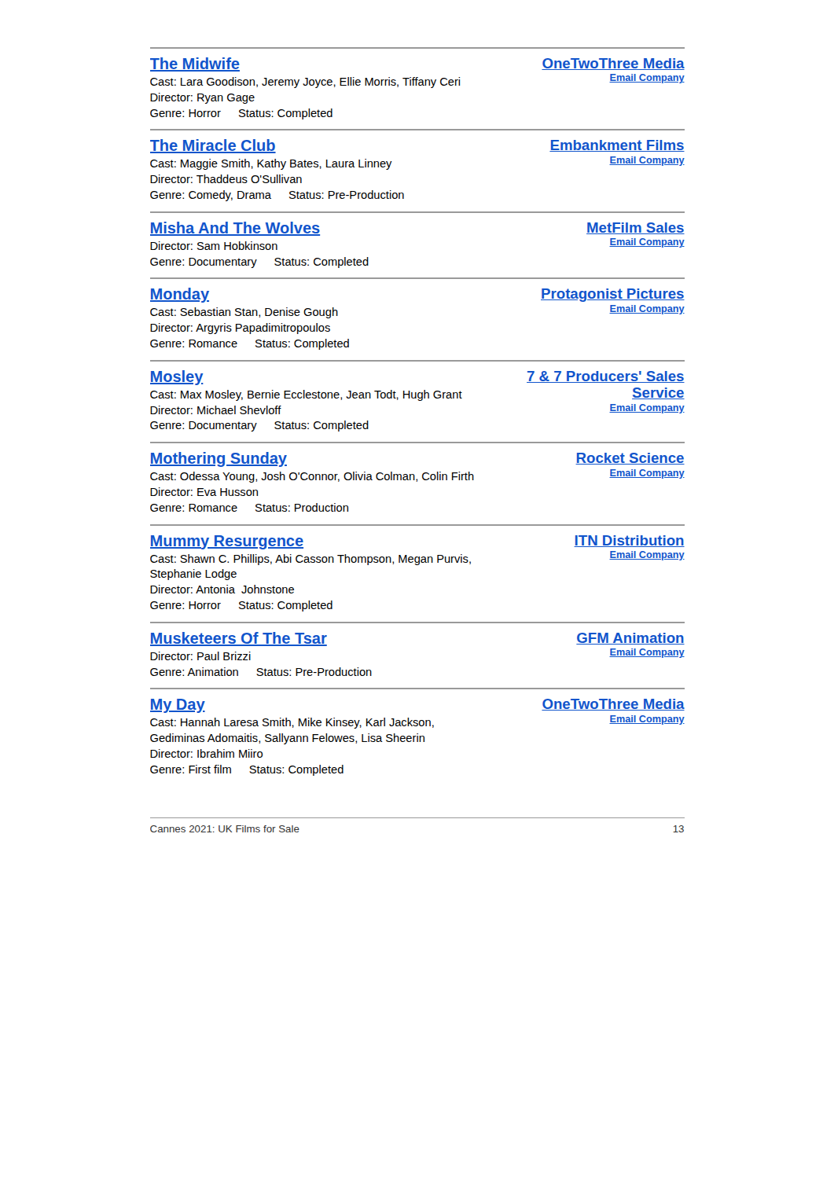OneTwoThree Media Email Company
The Midwife
Cast: Lara Goodison, Jeremy Joyce, Ellie Morris, Tiffany Ceri
Director: Ryan Gage
Genre: Horror Status: Completed
Embankment Films Email Company
The Miracle Club
Cast: Maggie Smith, Kathy Bates, Laura Linney
Director: Thaddeus O'Sullivan
Genre: Comedy, Drama Status: Pre-Production
MetFilm Sales Email Company
Misha And The Wolves
Director: Sam Hobkinson
Genre: Documentary Status: Completed
Protagonist Pictures Email Company
Monday
Cast: Sebastian Stan, Denise Gough
Director: Argyris Papadimitropoulos
Genre: Romance Status: Completed
7 & 7 Producers' Sales Service Email Company
Mosley
Cast: Max Mosley, Bernie Ecclestone, Jean Todt, Hugh Grant
Director: Michael Shevloff
Genre: Documentary Status: Completed
Rocket Science Email Company
Mothering Sunday
Cast: Odessa Young, Josh O'Connor, Olivia Colman, Colin Firth
Director: Eva Husson
Genre: Romance Status: Production
ITN Distribution Email Company
Mummy Resurgence
Cast: Shawn C. Phillips, Abi Casson Thompson, Megan Purvis, Stephanie Lodge
Director: Antonia Johnstone
Genre: Horror Status: Completed
GFM Animation Email Company
Musketeers Of The Tsar
Director: Paul Brizzi
Genre: Animation Status: Pre-Production
OneTwoThree Media Email Company
My Day
Cast: Hannah Laresa Smith, Mike Kinsey, Karl Jackson, Gediminas Adomaitis, Sallyann Felowes, Lisa Sheerin
Director: Ibrahim Miiro
Genre: First film Status: Completed
Cannes 2021: UK Films for Sale 13